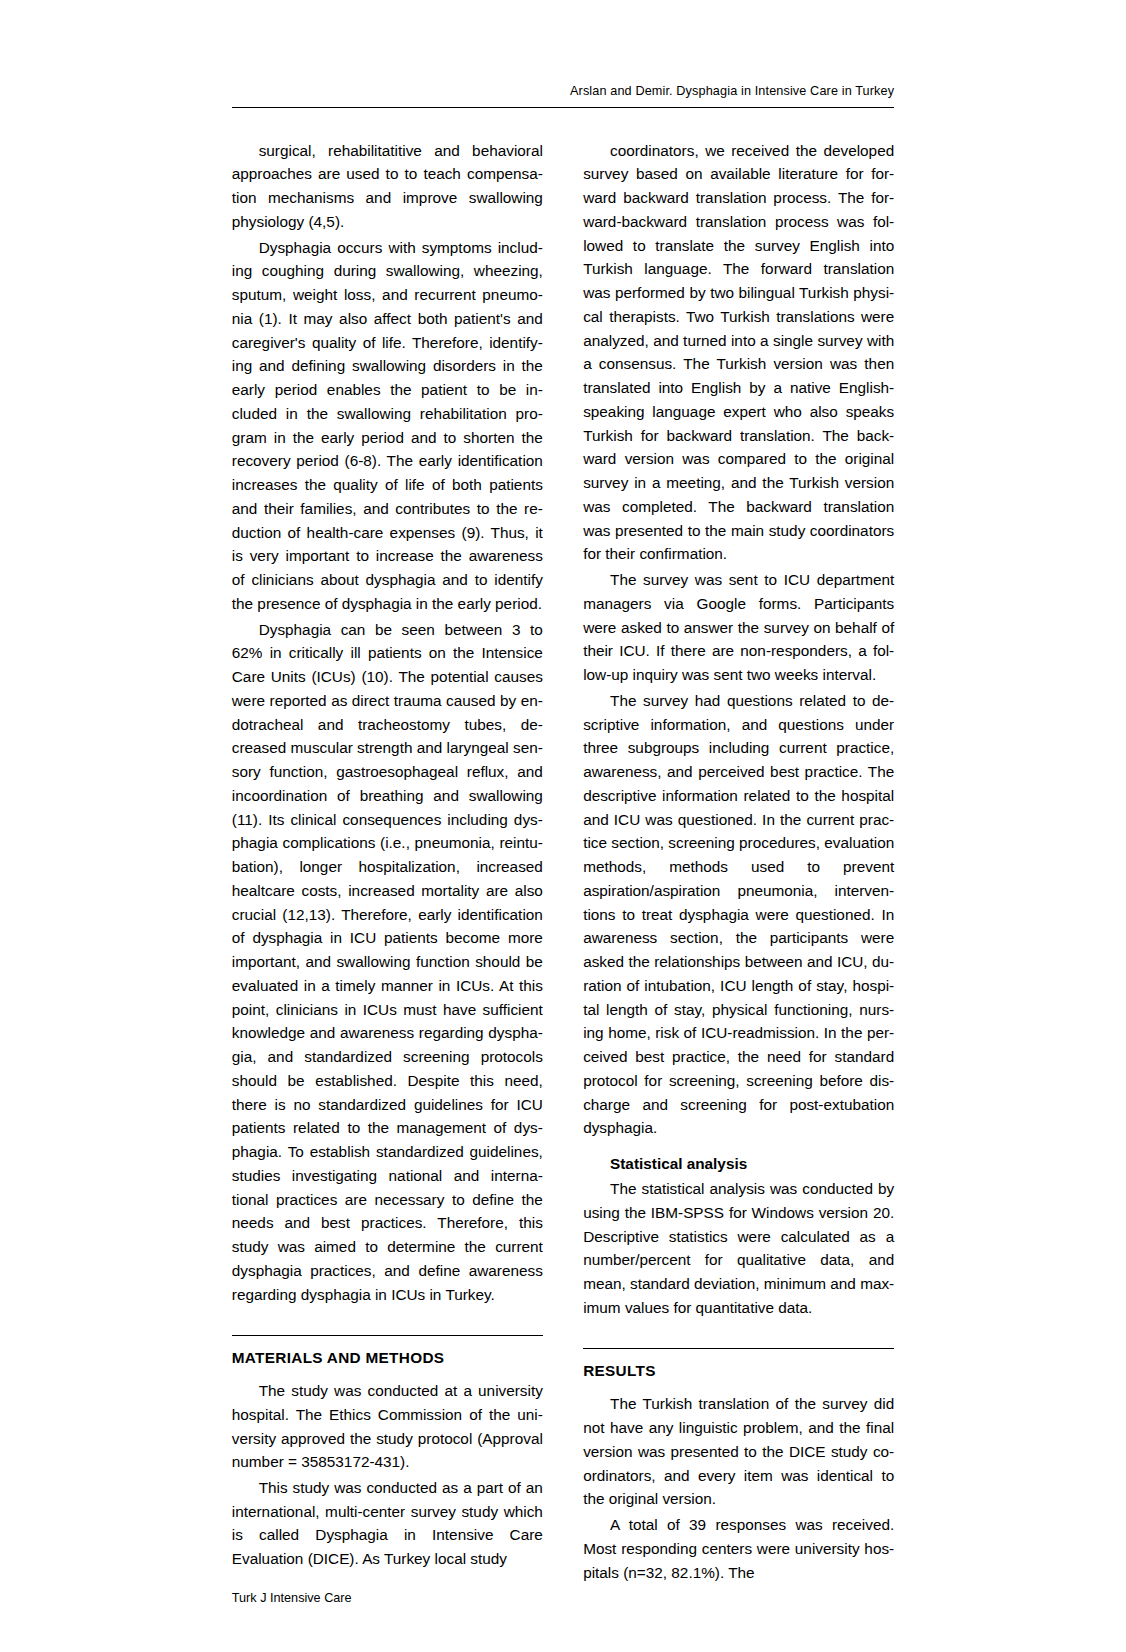Arslan and Demir. Dysphagia in Intensive Care in Turkey
surgical, rehabilitatitive and behavioral approaches are used to to teach compensation mechanisms and improve swallowing physiology (4,5).
Dysphagia occurs with symptoms including coughing during swallowing, wheezing, sputum, weight loss, and recurrent pneumonia (1). It may also affect both patient's and caregiver's quality of life. Therefore, identifying and defining swallowing disorders in the early period enables the patient to be included in the swallowing rehabilitation program in the early period and to shorten the recovery period (6-8). The early identification increases the quality of life of both patients and their families, and contributes to the reduction of health-care expenses (9). Thus, it is very important to increase the awareness of clinicians about dysphagia and to identify the presence of dysphagia in the early period.
Dysphagia can be seen between 3 to 62% in critically ill patients on the Intensice Care Units (ICUs) (10). The potential causes were reported as direct trauma caused by endotracheal and tracheostomy tubes, decreased muscular strength and laryngeal sensory function, gastroesophageal reflux, and incoordination of breathing and swallowing (11). Its clinical consequences including dysphagia complications (i.e., pneumonia, reintubation), longer hospitalization, increased healtcare costs, increased mortality are also crucial (12,13). Therefore, early identification of dysphagia in ICU patients become more important, and swallowing function should be evaluated in a timely manner in ICUs. At this point, clinicians in ICUs must have sufficient knowledge and awareness regarding dysphagia, and standardized screening protocols should be established. Despite this need, there is no standardized guidelines for ICU patients related to the management of dysphagia. To establish standardized guidelines, studies investigating national and international practices are necessary to define the needs and best practices. Therefore, this study was aimed to determine the current dysphagia practices, and define awareness regarding dysphagia in ICUs in Turkey.
Materials and Methods
The study was conducted at a university hospital. The Ethics Commission of the university approved the study protocol (Approval number = 35853172-431).
This study was conducted as a part of an international, multi-center survey study which is called Dysphagia in Intensive Care Evaluation (DICE). As Turkey local study
coordinators, we received the developed survey based on available literature for forward backward translation process. The forward-backward translation process was followed to translate the survey English into Turkish language. The forward translation was performed by two bilingual Turkish physical therapists. Two Turkish translations were analyzed, and turned into a single survey with a consensus. The Turkish version was then translated into English by a native English-speaking language expert who also speaks Turkish for backward translation. The backward version was compared to the original survey in a meeting, and the Turkish version was completed. The backward translation was presented to the main study coordinators for their confirmation.
The survey was sent to ICU department managers via Google forms. Participants were asked to answer the survey on behalf of their ICU. If there are non-responders, a follow-up inquiry was sent two weeks interval.
The survey had questions related to descriptive information, and questions under three subgroups including current practice, awareness, and perceived best practice. The descriptive information related to the hospital and ICU was questioned. In the current practice section, screening procedures, evaluation methods, methods used to prevent aspiration/aspiration pneumonia, interventions to treat dysphagia were questioned. In awareness section, the participants were asked the relationships between and ICU, duration of intubation, ICU length of stay, hospital length of stay, physical functioning, nursing home, risk of ICU-readmission. In the perceived best practice, the need for standard protocol for screening, screening before discharge and screening for post-extubation dysphagia.
Statistical analysis
The statistical analysis was conducted by using the IBM-SPSS for Windows version 20. Descriptive statistics were calculated as a number/percent for qualitative data, and mean, standard deviation, minimum and maximum values for quantitative data.
Results
The Turkish translation of the survey did not have any linguistic problem, and the final version was presented to the DICE study coordinators, and every item was identical to the original version.
A total of 39 responses was received. Most responding centers were university hospitals (n=32, 82.1%). The
Turk J Intensive Care